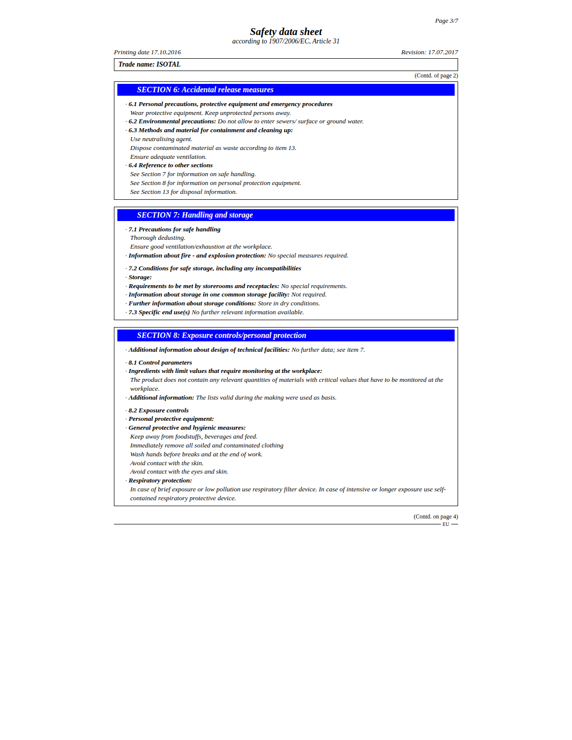Page 3/7
Safety data sheet
according to 1907/2006/EC, Article 31
Printing date 17.10.2016 Revision: 17.07.2017
Trade name: ISOTAL
(Contd. of page 2)
SECTION 6: Accidental release measures
· 6.1 Personal precautions, protective equipment and emergency procedures
Wear protective equipment. Keep unprotected persons away.
· 6.2 Environmental precautions: Do not allow to enter sewers/ surface or ground water.
· 6.3 Methods and material for containment and cleaning up:
Use neutralising agent.
Dispose contaminated material as waste according to item 13.
Ensure adequate ventilation.
· 6.4 Reference to other sections
See Section 7 for information on safe handling.
See Section 8 for information on personal protection equipment.
See Section 13 for disposal information.
SECTION 7: Handling and storage
· 7.1 Precautions for safe handling
Thorough dedusting.
Ensure good ventilation/exhaustion at the workplace.
· Information about fire - and explosion protection: No special measures required.
· 7.2 Conditions for safe storage, including any incompatibilities
· Storage:
· Requirements to be met by storerooms and receptacles: No special requirements.
· Information about storage in one common storage facility: Not required.
· Further information about storage conditions: Store in dry conditions.
· 7.3 Specific end use(s) No further relevant information available.
SECTION 8: Exposure controls/personal protection
· Additional information about design of technical facilities: No further data; see item 7.
· 8.1 Control parameters
· Ingredients with limit values that require monitoring at the workplace:
The product does not contain any relevant quantities of materials with critical values that have to be monitored at the workplace.
· Additional information: The lists valid during the making were used as basis.
· 8.2 Exposure controls
· Personal protective equipment:
· General protective and hygienic measures:
Keep away from foodstuffs, beverages and feed.
Immediately remove all soiled and contaminated clothing
Wash hands before breaks and at the end of work.
Avoid contact with the skin.
Avoid contact with the eyes and skin.
· Respiratory protection:
In case of brief exposure or low pollution use respiratory filter device. In case of intensive or longer exposure use self-contained respiratory protective device.
(Contd. on page 4)
EU